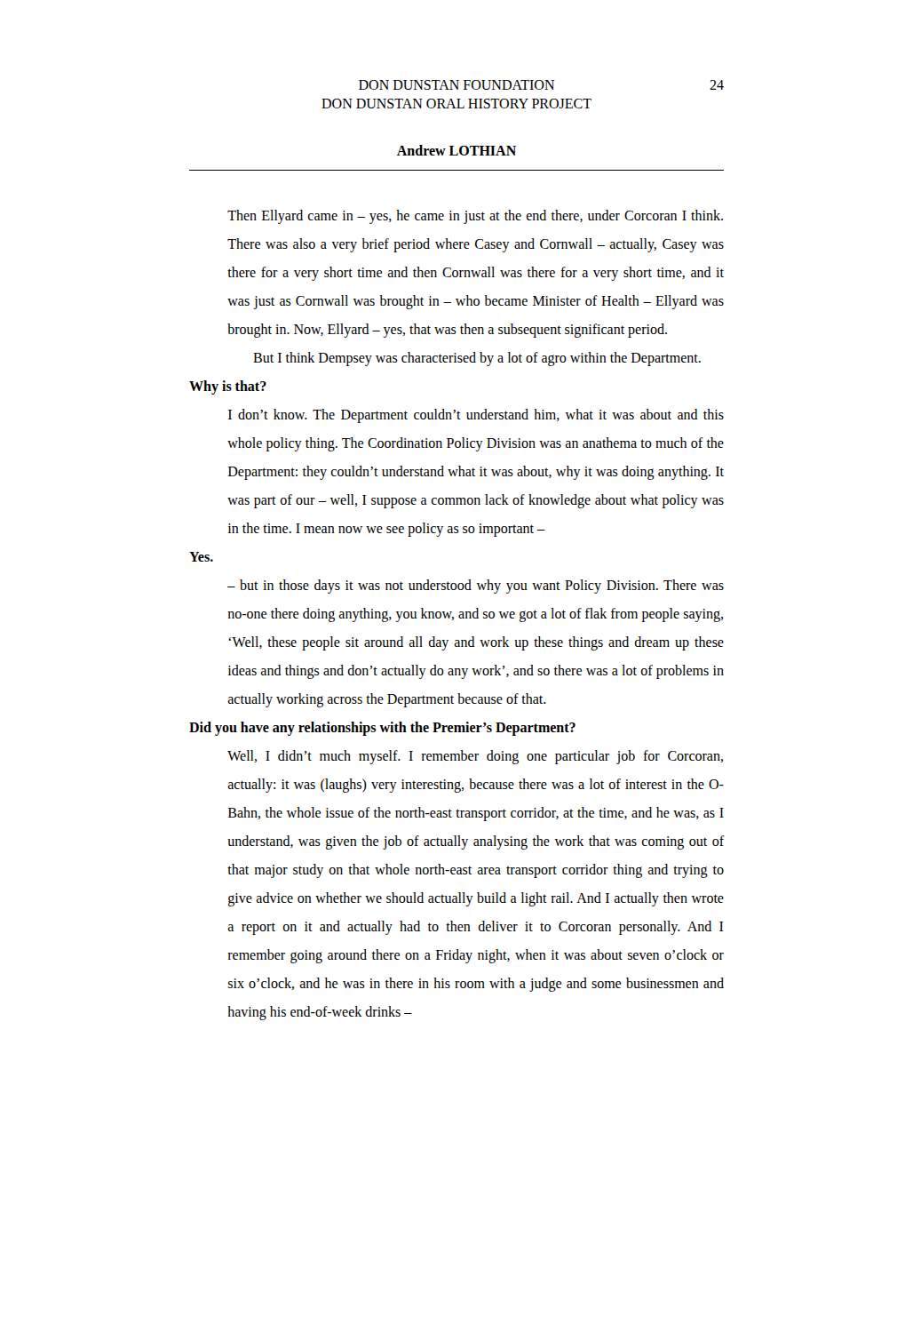24
DON DUNSTAN FOUNDATION
DON DUNSTAN ORAL HISTORY PROJECT
Andrew LOTHIAN
Then Ellyard came in – yes, he came in just at the end there, under Corcoran I think. There was also a very brief period where Casey and Cornwall – actually, Casey was there for a very short time and then Cornwall was there for a very short time, and it was just as Cornwall was brought in – who became Minister of Health – Ellyard was brought in. Now, Ellyard – yes, that was then a subsequent significant period.
But I think Dempsey was characterised by a lot of agro within the Department.
Why is that?
I don’t know. The Department couldn’t understand him, what it was about and this whole policy thing. The Coordination Policy Division was an anathema to much of the Department: they couldn’t understand what it was about, why it was doing anything. It was part of our – well, I suppose a common lack of knowledge about what policy was in the time. I mean now we see policy as so important –
Yes.
– but in those days it was not understood why you want Policy Division. There was no-one there doing anything, you know, and so we got a lot of flak from people saying, ‘Well, these people sit around all day and work up these things and dream up these ideas and things and don’t actually do any work’, and so there was a lot of problems in actually working across the Department because of that.
Did you have any relationships with the Premier’s Department?
Well, I didn’t much myself. I remember doing one particular job for Corcoran, actually: it was (laughs) very interesting, because there was a lot of interest in the O-Bahn, the whole issue of the north-east transport corridor, at the time, and he was, as I understand, was given the job of actually analysing the work that was coming out of that major study on that whole north-east area transport corridor thing and trying to give advice on whether we should actually build a light rail. And I actually then wrote a report on it and actually had to then deliver it to Corcoran personally. And I remember going around there on a Friday night, when it was about seven o’clock or six o’clock, and he was in there in his room with a judge and some businessmen and having his end-of-week drinks –